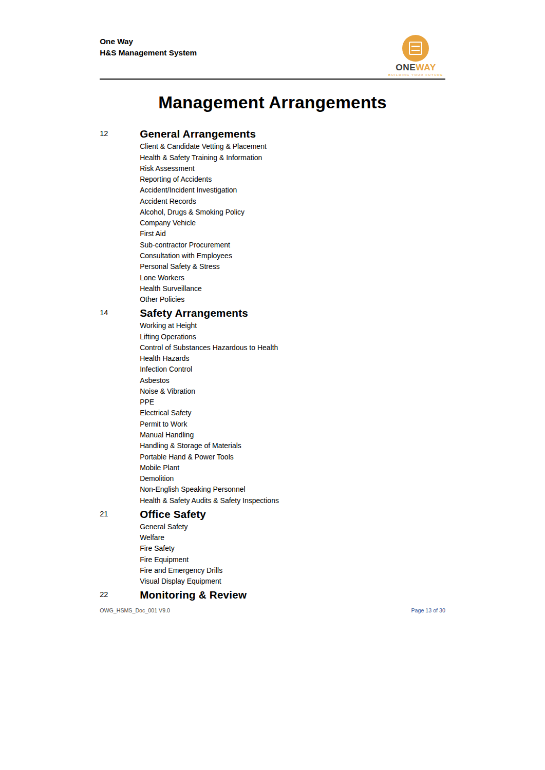One Way
H&S Management System
ONEWAY
Building Your Future
Management Arrangements
12
General Arrangements
Client & Candidate Vetting & Placement
Health & Safety Training & Information
Risk Assessment
Reporting of Accidents
Accident/Incident Investigation
Accident Records
Alcohol, Drugs & Smoking Policy
Company Vehicle
First Aid
Sub-contractor Procurement
Consultation with Employees
Personal Safety & Stress
Lone Workers
Health Surveillance
Other Policies
14
Safety Arrangements
Working at Height
Lifting Operations
Control of Substances Hazardous to Health
Health Hazards
Infection Control
Asbestos
Noise & Vibration
PPE
Electrical Safety
Permit to Work
Manual Handling
Handling & Storage of Materials
Portable Hand & Power Tools
Mobile Plant
Demolition
Non-English Speaking Personnel
Health & Safety Audits & Safety Inspections
21
Office Safety
General Safety
Welfare
Fire Safety
Fire Equipment
Fire and Emergency Drills
Visual Display Equipment
22
Monitoring & Review
OWG_HSMS_Doc_001 V9.0
Page 13 of 30